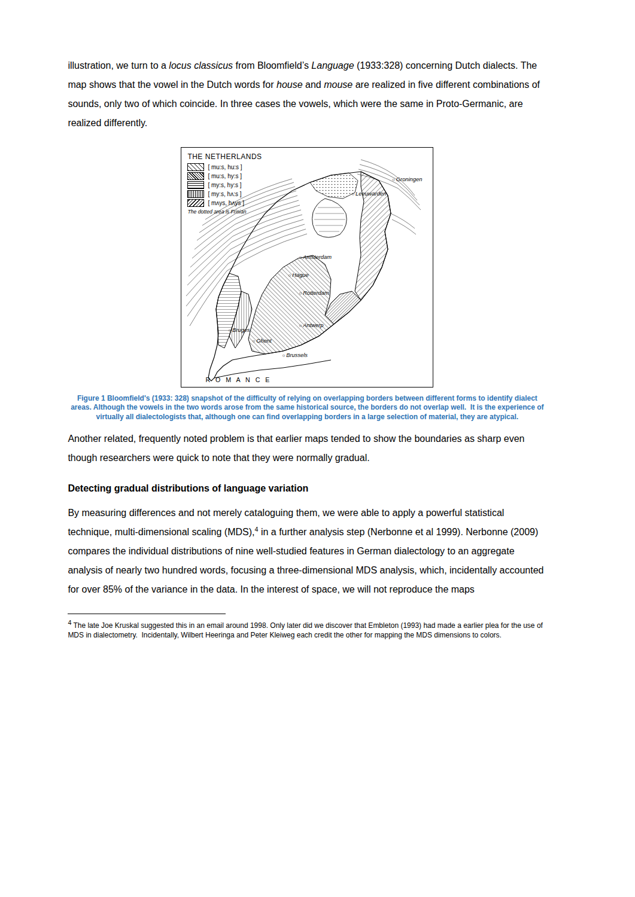illustration, we turn to a locus classicus from Bloomfield’s Language (1933:328) concerning Dutch dialects. The map shows that the vowel in the Dutch words for house and mouse are realized in five different combinations of sounds, only two of which coincide. In three cases the vowels, which were the same in Proto-Germanic, are realized differently.
THE NETHERLANDS
[ mu:s, hu:s ]
[ mu:s, hy:s ]
[ my:s, hy:s ]
[ myːs, hʌ:s ]
[ mʌys, hʌys ]
The dotted area is Frisian
Groningen
Leeuwarden
Amsterdam
Hague
Rotterdam
Antwerp
Bruges
Ghent
Brussels
R O M A N C E
Figure 1 Bloomfield's (1933: 328) snapshot of the difficulty of relying on overlapping borders between different forms to identify dialect areas. Although the vowels in the two words arose from the same historical source, the borders do not overlap well. It is the experience of virtually all dialectologists that, although one can find overlapping borders in a large selection of material, they are atypical.
Another related, frequently noted problem is that earlier maps tended to show the boundaries as sharp even though researchers were quick to note that they were normally gradual.
Detecting gradual distributions of language variation
By measuring differences and not merely cataloguing them, we were able to apply a powerful statistical technique, multi-dimensional scaling (MDS),4 in a further analysis step (Nerbonne et al 1999). Nerbonne (2009) compares the individual distributions of nine well-studied features in German dialectology to an aggregate analysis of nearly two hundred words, focusing a three-dimensional MDS analysis, which, incidentally accounted for over 85% of the variance in the data. In the interest of space, we will not reproduce the maps
4 The late Joe Kruskal suggested this in an email around 1998. Only later did we discover that Embleton (1993) had made a earlier plea for the use of MDS in dialectometry. Incidentally, Wilbert Heeringa and Peter Kleiweg each credit the other for mapping the MDS dimensions to colors.